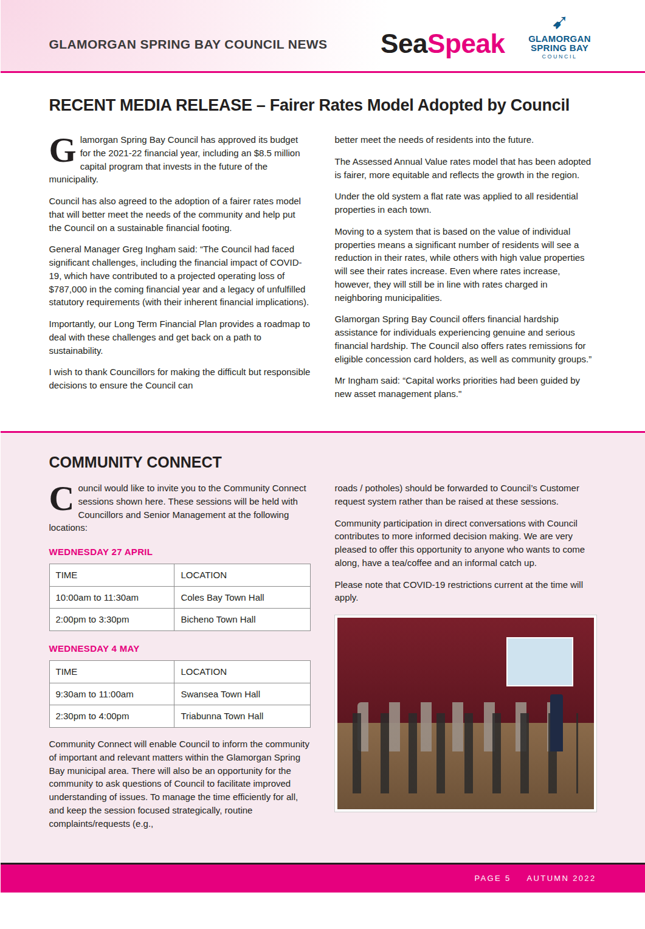Glamorgan Spring Bay Council News
Sea Speak
➹
GLAMORGAN
SPRING BAY
COUNCIL
RECENT MEDIA RELEASE – Fairer Rates Model Adopted by Council
Glamorgan Spring Bay Council has approved its budget for the 2021-22 financial year, including an $8.5 million capital program that invests in the future of the municipality.
Council has also agreed to the adoption of a fairer rates model that will better meet the needs of the community and help put the Council on a sustainable financial footing.
General Manager Greg Ingham said: “The Council had faced significant challenges, including the financial impact of COVID-19, which have contributed to a projected operating loss of $787,000 in the coming financial year and a legacy of unfulfilled statutory requirements (with their inherent financial implications).
Importantly, our Long Term Financial Plan provides a roadmap to deal with these challenges and get back on a path to sustainability.
I wish to thank Councillors for making the difficult but responsible decisions to ensure the Council can
better meet the needs of residents into the future.
The Assessed Annual Value rates model that has been adopted is fairer, more equitable and reflects the growth in the region.
Under the old system a flat rate was applied to all residential properties in each town.
Moving to a system that is based on the value of individual properties means a significant number of residents will see a reduction in their rates, while others with high value properties will see their rates increase. Even where rates increase, however, they will still be in line with rates charged in neighboring municipalities.
Glamorgan Spring Bay Council offers financial hardship assistance for individuals experiencing genuine and serious financial hardship. The Council also offers rates remissions for eligible concession card holders, as well as community groups.”
Mr Ingham said: “Capital works priorities had been guided by new asset management plans."
COMMUNITY CONNECT
Council would like to invite you to the Community Connect sessions shown here. These sessions will be held with Councillors and Senior Management at the following locations:
WEDNESDAY 27 APRIL
| TIME | LOCATION |
| --- | --- |
| 10:00am to 11:30am | Coles Bay Town Hall |
| 2:00pm to 3:30pm | Bicheno Town Hall |
WEDNESDAY 4 MAY
| TIME | LOCATION |
| --- | --- |
| 9:30am to 11:00am | Swansea Town Hall |
| 2:30pm to 4:00pm | Triabunna Town Hall |
Community Connect will enable Council to inform the community of important and relevant matters within the Glamorgan Spring Bay municipal area. There will also be an opportunity for the community to ask questions of Council to facilitate improved understanding of issues. To manage the time efficiently for all, and keep the session focused strategically, routine complaints/requests (e.g.,
roads / potholes) should be forwarded to Council’s Customer request system rather than be raised at these sessions.
Community participation in direct conversations with Council contributes to more informed decision making. We are very pleased to offer this opportunity to anyone who wants to come along, have a tea/coffee and an informal catch up.
Please note that COVID-19 restrictions current at the time will apply.
PAGE 5 AUTUMN 2022